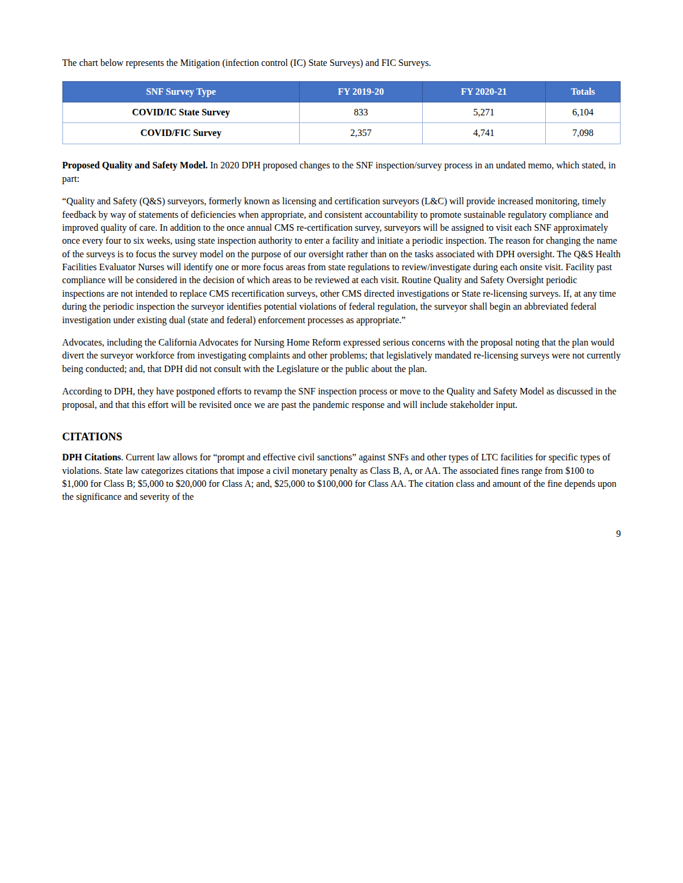The chart below represents the Mitigation (infection control (IC) State Surveys) and FIC Surveys.
| SNF Survey Type | FY 2019-20 | FY 2020-21 | Totals |
| --- | --- | --- | --- |
| COVID/IC State Survey | 833 | 5,271 | 6,104 |
| COVID/FIC Survey | 2,357 | 4,741 | 7,098 |
Proposed Quality and Safety Model. In 2020 DPH proposed changes to the SNF inspection/survey process in an undated memo, which stated, in part:
“Quality and Safety (Q&S) surveyors, formerly known as licensing and certification surveyors (L&C) will provide increased monitoring, timely feedback by way of statements of deficiencies when appropriate, and consistent accountability to promote sustainable regulatory compliance and improved quality of care. In addition to the once annual CMS re-certification survey, surveyors will be assigned to visit each SNF approximately once every four to six weeks, using state inspection authority to enter a facility and initiate a periodic inspection. The reason for changing the name of the surveys is to focus the survey model on the purpose of our oversight rather than on the tasks associated with DPH oversight. The Q&S Health Facilities Evaluator Nurses will identify one or more focus areas from state regulations to review/investigate during each onsite visit. Facility past compliance will be considered in the decision of which areas to be reviewed at each visit. Routine Quality and Safety Oversight periodic inspections are not intended to replace CMS recertification surveys, other CMS directed investigations or State re-licensing surveys. If, at any time during the periodic inspection the surveyor identifies potential violations of federal regulation, the surveyor shall begin an abbreviated federal investigation under existing dual (state and federal) enforcement processes as appropriate.”
Advocates, including the California Advocates for Nursing Home Reform expressed serious concerns with the proposal noting that the plan would divert the surveyor workforce from investigating complaints and other problems; that legislatively mandated re-licensing surveys were not currently being conducted; and, that DPH did not consult with the Legislature or the public about the plan.
According to DPH, they have postponed efforts to revamp the SNF inspection process or move to the Quality and Safety Model as discussed in the proposal, and that this effort will be revisited once we are past the pandemic response and will include stakeholder input.
CITATIONS
DPH Citations. Current law allows for “prompt and effective civil sanctions” against SNFs and other types of LTC facilities for specific types of violations. State law categorizes citations that impose a civil monetary penalty as Class B, A, or AA. The associated fines range from $100 to $1,000 for Class B; $5,000 to $20,000 for Class A; and, $25,000 to $100,000 for Class AA. The citation class and amount of the fine depends upon the significance and severity of the
9